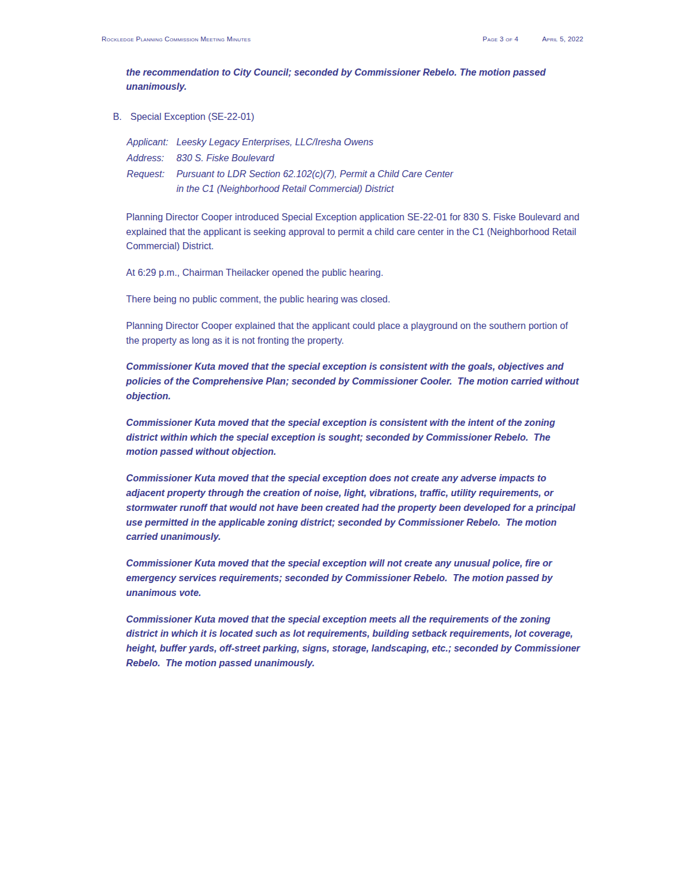Rockledge Planning Commission Meeting Minutes
Page 3 of 4
April 5, 2022
the recommendation to City Council; seconded by Commissioner Rebelo. The motion passed unanimously.
B.
Special Exception (SE-22-01)
| Applicant: | Leesky Legacy Enterprises, LLC/Iresha Owens |
| Address: | 830 S. Fiske Boulevard |
| Request: | Pursuant to LDR Section 62.102(c)(7), Permit a Child Care Center in the C1 (Neighborhood Retail Commercial) District |
Planning Director Cooper introduced Special Exception application SE-22-01 for 830 S. Fiske Boulevard and explained that the applicant is seeking approval to permit a child care center in the C1 (Neighborhood Retail Commercial) District.
At 6:29 p.m., Chairman Theilacker opened the public hearing.
There being no public comment, the public hearing was closed.
Planning Director Cooper explained that the applicant could place a playground on the southern portion of the property as long as it is not fronting the property.
Commissioner Kuta moved that the special exception is consistent with the goals, objectives and policies of the Comprehensive Plan; seconded by Commissioner Cooler. The motion carried without objection.
Commissioner Kuta moved that the special exception is consistent with the intent of the zoning district within which the special exception is sought; seconded by Commissioner Rebelo. The motion passed without objection.
Commissioner Kuta moved that the special exception does not create any adverse impacts to adjacent property through the creation of noise, light, vibrations, traffic, utility requirements, or stormwater runoff that would not have been created had the property been developed for a principal use permitted in the applicable zoning district; seconded by Commissioner Rebelo. The motion carried unanimously.
Commissioner Kuta moved that the special exception will not create any unusual police, fire or emergency services requirements; seconded by Commissioner Rebelo. The motion passed by unanimous vote.
Commissioner Kuta moved that the special exception meets all the requirements of the zoning district in which it is located such as lot requirements, building setback requirements, lot coverage, height, buffer yards, off-street parking, signs, storage, landscaping, etc.; seconded by Commissioner Rebelo. The motion passed unanimously.